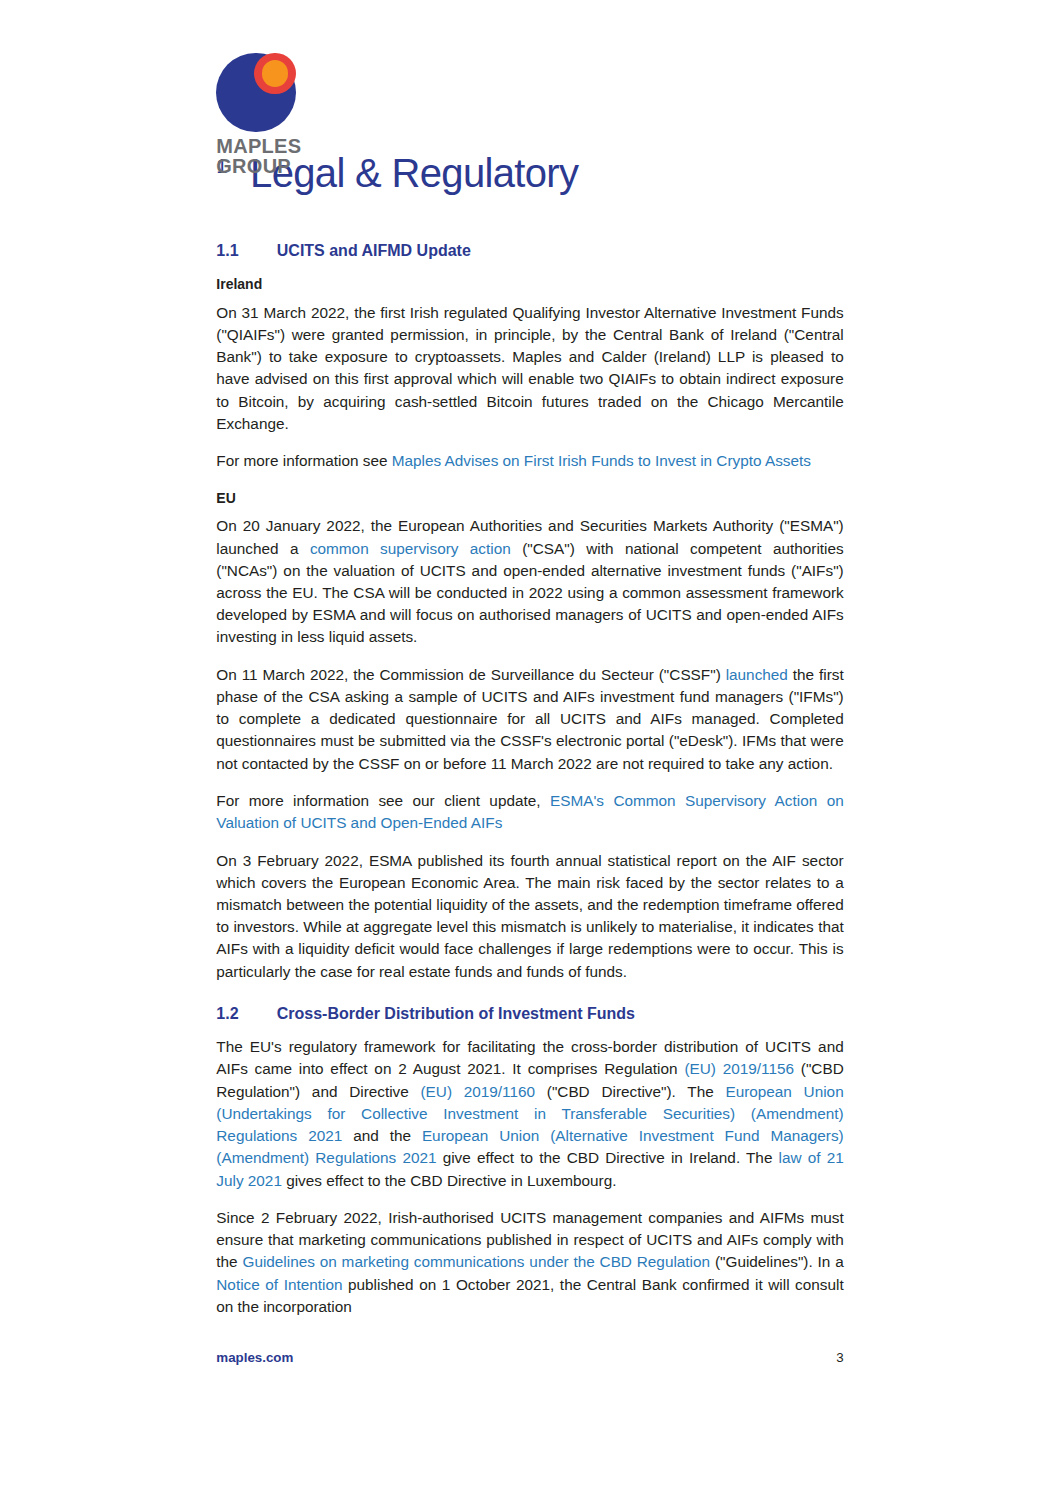MAPLES
GROUP
1 Legal & Regulatory
1.1 UCITS and AIFMD Update
Ireland
On 31 March 2022, the first Irish regulated Qualifying Investor Alternative Investment Funds ("QIAIFs") were granted permission, in principle, by the Central Bank of Ireland ("Central Bank") to take exposure to cryptoassets. Maples and Calder (Ireland) LLP is pleased to have advised on this first approval which will enable two QIAIFs to obtain indirect exposure to Bitcoin, by acquiring cash-settled Bitcoin futures traded on the Chicago Mercantile Exchange.
For more information see Maples Advises on First Irish Funds to Invest in Crypto Assets
EU
On 20 January 2022, the European Authorities and Securities Markets Authority ("ESMA") launched a common supervisory action ("CSA") with national competent authorities ("NCAs") on the valuation of UCITS and open-ended alternative investment funds ("AIFs") across the EU. The CSA will be conducted in 2022 using a common assessment framework developed by ESMA and will focus on authorised managers of UCITS and open-ended AIFs investing in less liquid assets.
On 11 March 2022, the Commission de Surveillance du Secteur ("CSSF") launched the first phase of the CSA asking a sample of UCITS and AIFs investment fund managers ("IFMs") to complete a dedicated questionnaire for all UCITS and AIFs managed. Completed questionnaires must be submitted via the CSSF's electronic portal ("eDesk"). IFMs that were not contacted by the CSSF on or before 11 March 2022 are not required to take any action.
For more information see our client update, ESMA's Common Supervisory Action on Valuation of UCITS and Open-Ended AIFs
On 3 February 2022, ESMA published its fourth annual statistical report on the AIF sector which covers the European Economic Area. The main risk faced by the sector relates to a mismatch between the potential liquidity of the assets, and the redemption timeframe offered to investors. While at aggregate level this mismatch is unlikely to materialise, it indicates that AIFs with a liquidity deficit would face challenges if large redemptions were to occur. This is particularly the case for real estate funds and funds of funds.
1.2 Cross-Border Distribution of Investment Funds
The EU's regulatory framework for facilitating the cross-border distribution of UCITS and AIFs came into effect on 2 August 2021. It comprises Regulation (EU) 2019/1156 ("CBD Regulation") and Directive (EU) 2019/1160 ("CBD Directive"). The European Union (Undertakings for Collective Investment in Transferable Securities) (Amendment) Regulations 2021 and the European Union (Alternative Investment Fund Managers) (Amendment) Regulations 2021 give effect to the CBD Directive in Ireland. The law of 21 July 2021 gives effect to the CBD Directive in Luxembourg.
Since 2 February 2022, Irish-authorised UCITS management companies and AIFMs must ensure that marketing communications published in respect of UCITS and AIFs comply with the Guidelines on marketing communications under the CBD Regulation ("Guidelines"). In a Notice of Intention published on 1 October 2021, the Central Bank confirmed it will consult on the incorporation
maples.com 3